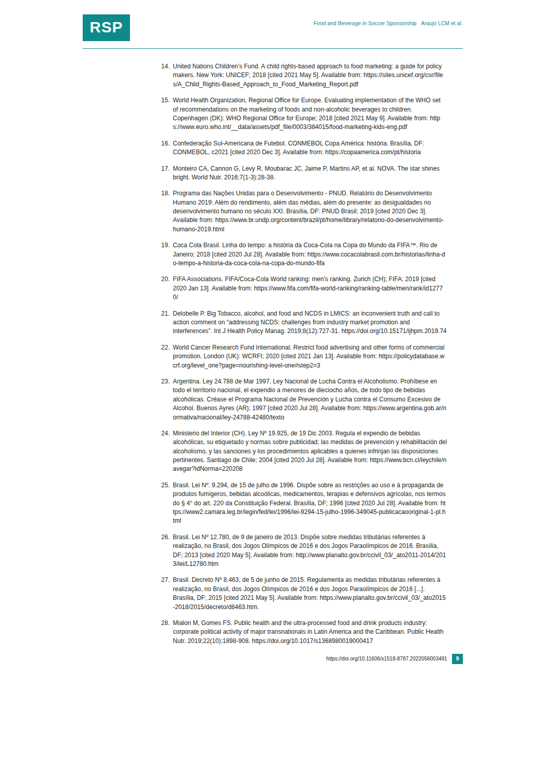RSP
Food and Beverage in Soccer Sponsorship Araujo LCM et al.
14. United Nations Children’s Fund. A child rights-based approach to food marketing: a guide for policy makers. New York: UNICEF; 2018 [cited 2021 May 5]. Available from: https://sites.unicef.org/csr/files/A_Child_Rights-Based_Approach_to_Food_Marketing_Report.pdf
15. World Health Organization, Regional Office for Europe. Evaluating implementation of the WHO set of recommendations on the marketing of foods and non-alcoholic beverages to children. Copenhagen (DK): WHO Regional Office for Europe; 2018 [cited 2021 May 9]. Available from: https://www.euro.who.int/__data/assets/pdf_file/0003/384015/food-marketing-kids-eng.pdf
16. Confederação Sul-Americana de Futebol. CONMEBOL Copa América: história. Brasília, DF: CONMEBOL, c2021 [cited 2020 Dec 3]. Available from: https://copaamerica.com/pt/historia
17. Monteiro CA, Cannon G, Levy R, Moubarac JC, Jaime P, Martins AP, et al. NOVA. The star shines bright. World Nutr. 2016;7(1-3):28-38.
18. Programa das Nações Unidas para o Desenvolvimento - PNUD. Relatório do Desenvolvimento Humano 2019: Além do rendimento, além das médias, além do presente: as desigualdades no desenvolvimento humano no século XXI. Brasília, DF: PNUD Brasil; 2019 [cited 2020 Dec 3]. Available from: https://www.br.undp.org/content/brazil/pt/home/library/relatorio-do-desenvolvimento-humano-2019.html
19. Coca Cola Brasil. Linha do tempo: a história da Coca-Cola na Copa do Mundo da FIFA™. Rio de Janeiro; 2018 [cited 2020 Jul 28]. Available from: https://www.cocacolabrasil.com.br/historias/linha-do-tempo-a-historia-da-coca-cola-na-copa-do-mundo-fifa
20. FIFA Associations. FIFA/Coca-Cola World ranking: men’s ranking. Zurich (CH); FIFA; 2019 [cited 2020 Jan 13]. Available from: https://www.fifa.com/fifa-world-ranking/ranking-table/men/rank/id12770/
21. Delobelle P. Big Tobacco, alcohol, and food and NCDS in LMICS: an inconvenient truth and call to action comment on “addressing NCDS: challenges from industry market promotion and interferences”. Int J Health Policy Manag. 2019;8(12):727-31. https://doi.org/10.15171/ijhpm.2019.74
22. World Cancer Research Fund International. Restrict food advertising and other forms of commercial promotion. London (UK): WCRFI; 2020 [cited 2021 Jan 13]. Available from: https://policydatabase.wcrf.org/level_one?page=nourishing-level-one#step2=3
23. Argentina. Ley 24.788 de Mar 1997. Ley Nacional de Lucha Contra el Alcoholismo. Prohíbese en todo el territorio nacional, el expendio a menores de dieciocho años, de todo tipo de bebidas alcohólicas. Créase el Programa Nacional de Prevención y Lucha contra el Consumo Excesivo de Alcohol. Buenos Ayres (AR); 1997 [cited 2020 Jul 28]. Available from: https://www.argentina.gob.ar/normativa/nacional/ley-24788-42480/texto
24. Ministerio del Interior (CH). Ley Nº 19.925, de 19 Dic 2003. Regula el expendio de bebidas alcohólicas, su etiquetado y normas sobre publicidad; las medidas de prevención y rehabilitación del alcoholismo, y las sanciones y los procedimientos aplicables a quienes infrinjan las disposiciones pertinentes. Santiago de Chile; 2004 [cited 2020 Jul 28]. Available from: https://www.bcn.cl/leychile/navegar?idNorma=220208
25. Brasil. Lei Nº. 9.294, de 15 de julho de 1996. Dispõe sobre as restrições ao uso e à propaganda de produtos fumígeros, bebidas alcoólicas, medicamentos, terapias e defensivos agrícolas, nos termos do § 4° do art. 220 da Constituição Federal. Brasília, DF; 1996 [cited 2020 Jul 28]. Available from: https://www2.camara.leg.br/legin/fed/lei/1996/lei-9294-15-julho-1996-349045-publicacaooriginal-1-pl.html
26. Brasil. Lei Nº 12.780, de 9 de janeiro de 2013. Dispõe sobre medidas tributárias referentes à realização, no Brasil, dos Jogos Olímpicos de 2016 e dos Jogos Paraolímpicos de 2016. Brasília, DF; 2013 [cited 2020 May 5]. Available from: http://www.planalto.gov.br/ccivil_03/_ato2011-2014/2013/lei/L12780.htm
27. Brasil. Decreto Nº 8.463, de 5 de junho de 2015. Regulamenta as medidas tributárias referentes à realização, no Brasil, dos Jogos Olímpicos de 2016 e dos Jogos Paraolímpicos de 2016 [...]. Brasília, DF; 2015 [cited 2021 May 5]. Available from: https://www.planalto.gov.br/ccivil_03/_ato2015-2018/2015/decreto/d8463.htm.
28. Mialon M, Gomes FS. Public health and the ultra-processed food and drink products industry: corporate political activity of major transnationals in Latin America and the Caribbean. Public Health Nutr. 2019;22(10):1898-908. https://doi.org/10.1017/s1368980019000417
https://doi.org/10.11606/s1518-8787.2022056003491 9